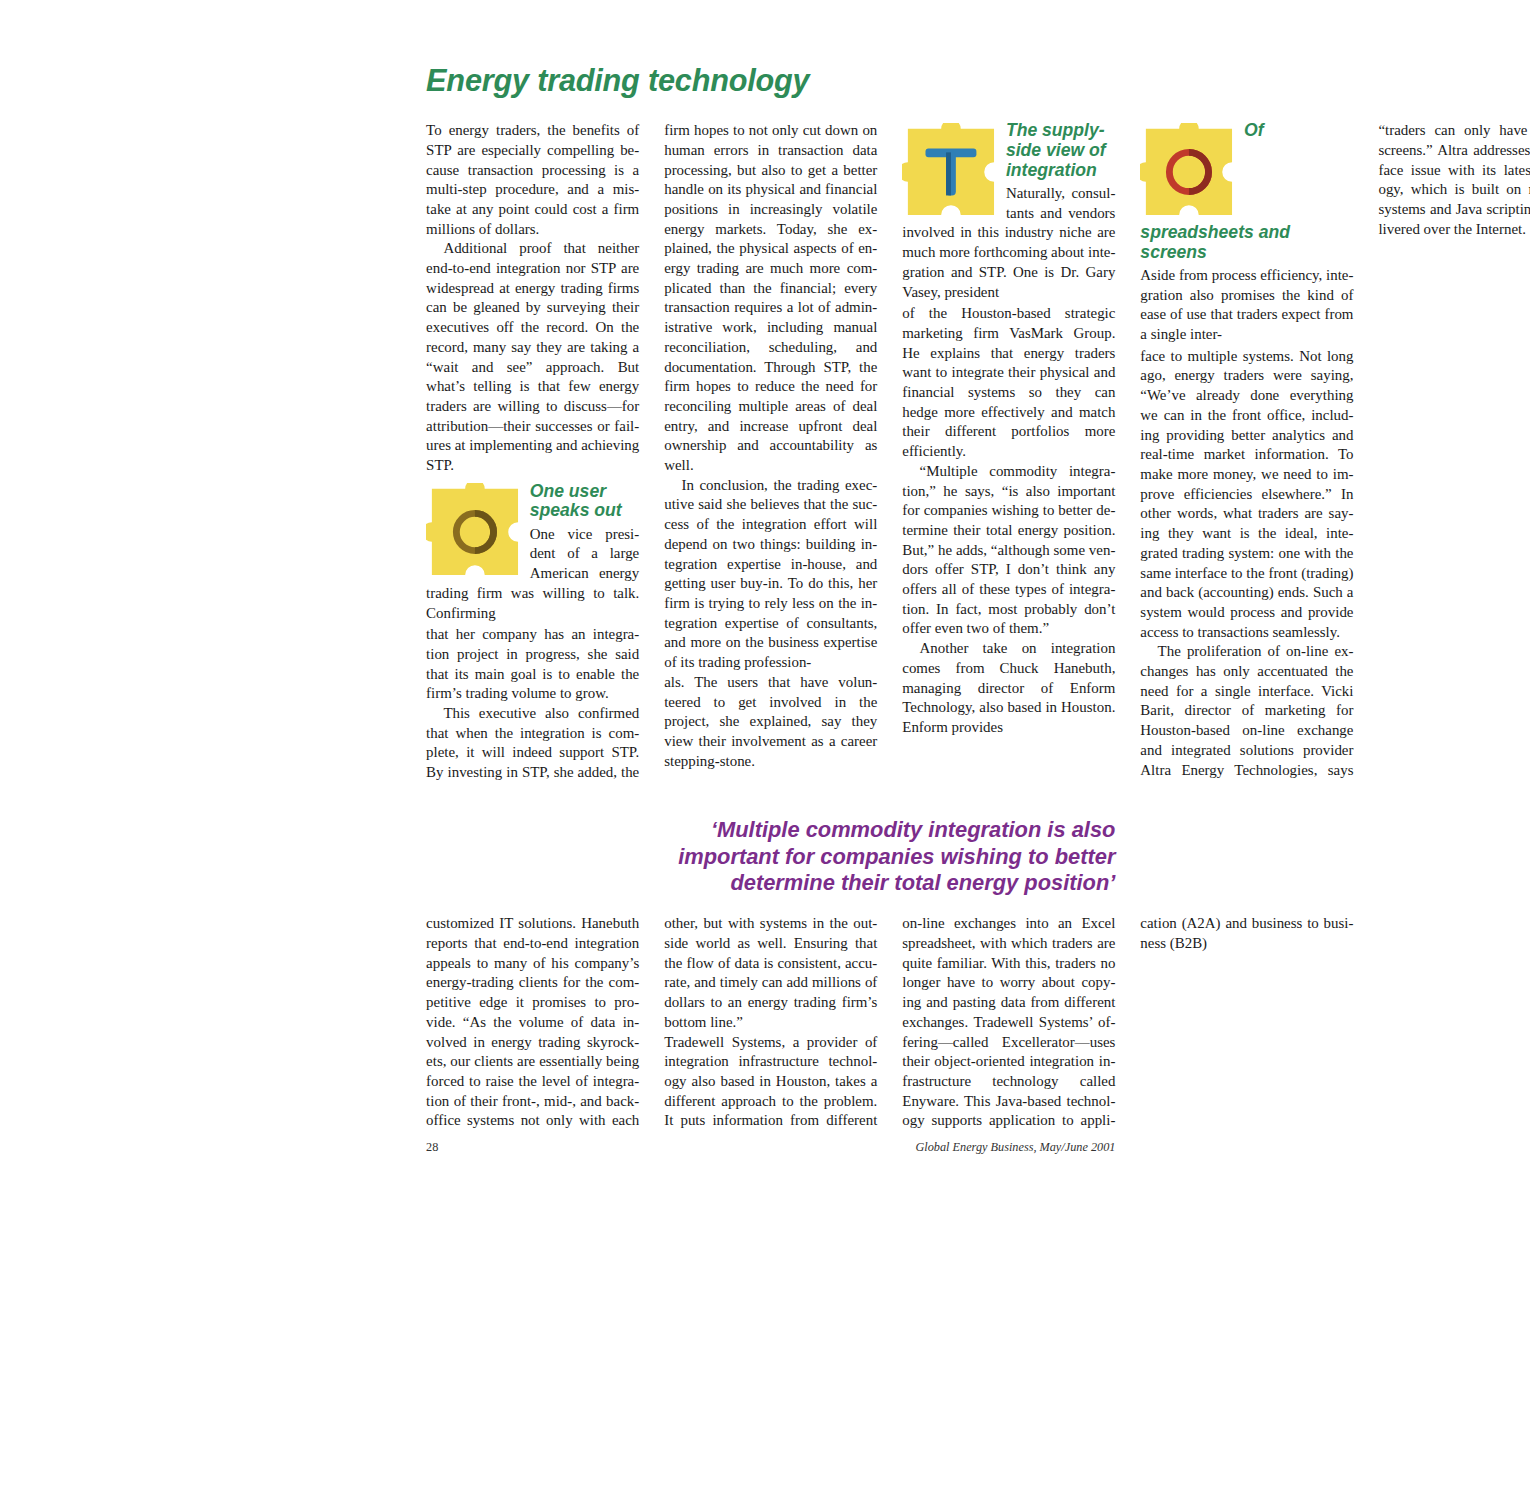Energy trading technology
To energy traders, the benefits of STP are especially compelling because transaction processing is a multi-step procedure, and a mistake at any point could cost a firm millions of dollars.
Additional proof that neither end-to-end integration nor STP are widespread at energy trading firms can be gleaned by surveying their executives off the record. On the record, many say they are taking a “wait and see” approach. But what’s telling is that few energy traders are willing to discuss—for attribution—their successes or failures at implementing and achieving STP.
One user speaks out
One vice president of a large American energy trading firm was willing to talk. Confirming
that her company has an integration project in progress, she said that its main goal is to enable the firm’s trading volume to grow.
This executive also confirmed that when the integration is complete, it will indeed support STP. By investing in STP, she added, the firm hopes to not only cut down on human errors in transaction data processing, but also to get a better handle on its physical and financial positions in increasingly volatile energy markets. Today, she explained, the physical aspects of energy trading are much more complicated than the financial; every transaction requires a lot of administrative work, including manual reconciliation, scheduling, and documentation. Through STP, the firm hopes to reduce the need for reconciling multiple areas of deal entry, and increase upfront deal ownership and accountability as well.
In conclusion, the trading executive said she believes that the success of the integration effort will depend on two things: building integration expertise in-house, and getting user buy-in. To do this, her firm is trying to rely less on the integration expertise of consultants, and more on the business expertise of its trading profession-
als. The users that have volunteered to get involved in the project, she explained, say they view their involvement as a career stepping-stone.
The supply-side view of integration
Naturally, consultants and vendors involved in this industry niche are much more forthcoming about integration and STP. One is Dr. Gary Vasey, president
of the Houston-based strategic marketing firm VasMark Group. He explains that energy traders want to integrate their physical and financial systems so they can hedge more effectively and match their different portfolios more efficiently.
“Multiple commodity integration,” he says, “is also important for companies wishing to better determine their total energy position. But,” he adds, “although some vendors offer STP, I don’t think any offers all of these types of integration. In fact, most probably don’t offer even two of them.”
Another take on integration comes from Chuck Hanebuth, managing director of Enform Technology, also based in Houston. Enform provides
Of spreadsheets and screens
Aside from process efficiency, integration also promises the kind of ease of use that traders expect from a single inter-
face to multiple systems. Not long ago, energy traders were saying, “We’ve already done everything we can in the front office, including providing better analytics and real-time market information. To make more money, we need to improve efficiencies elsewhere.” In other words, what traders are saying they want is the ideal, integrated trading system: one with the same interface to the front (trading) and back (accounting) ends. Such a system would process and provide access to transactions seamlessly.
The proliferation of on-line exchanges has only accentuated the need for a single interface. Vicki Barit, director of marketing for Houston-based on-line exchange and integrated solutions provider Altra Energy Technologies, says “traders can only have so many screens.” Altra addresses the interface issue with its latest technology, which is built on messaging systems and Java scripting, and delivered over the Internet.
‘Multiple commodity integration is also important for companies wishing to better determine their total energy position’
customized IT solutions. Hanebuth reports that end-to-end integration appeals to many of his company’s energy-trading clients for the competitive edge it promises to provide. “As the volume of data involved in energy trading skyrockets, our clients are essentially being forced to raise the level of integration of their front-, mid-, and back-office systems not only with each other, but with systems in the outside world as well. Ensuring that the flow of data is consistent, accurate, and timely can add millions of dollars to an energy trading firm’s bottom line.”
Tradewell Systems, a provider of integration infrastructure technology also based in Houston, takes a different approach to the problem. It puts information from different on-line exchanges into an Excel spreadsheet, with which traders are quite familiar. With this, traders no longer have to worry about copying and pasting data from different exchanges. Tradewell Systems’ offering—called Excellerator—uses their object-oriented integration infrastructure technology called Enyware. This Java-based technology supports application to application (A2A) and business to business (B2B)
28 Global Energy Business, May/June 2001